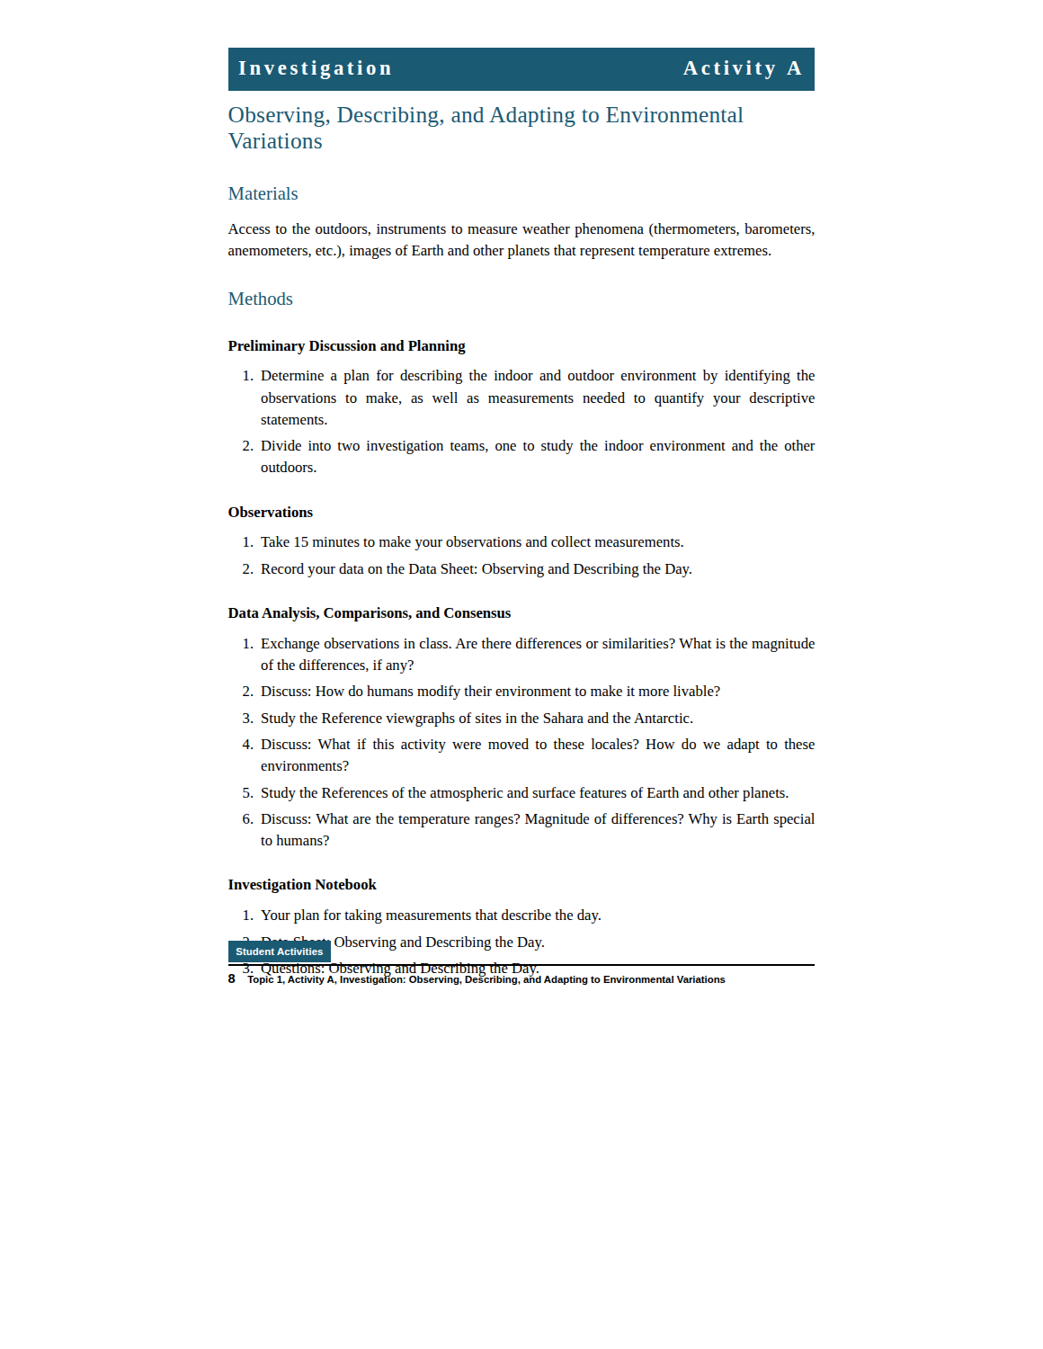Investigation
Activity A
Observing, Describing, and Adapting to Environmental
Variations
Materials
Access to the outdoors, instruments to measure weather phenomena (thermometers, barometers, anemometers, etc.), images of Earth and other planets that represent temperature extremes.
Methods
Preliminary Discussion and Planning
Determine a plan for describing the indoor and outdoor environment by identifying the observations to make, as well as measurements needed to quantify your descriptive statements.
Divide into two investigation teams, one to study the indoor environment and the other outdoors.
Observations
Take 15 minutes to make your observations and collect measurements.
Record your data on the Data Sheet: Observing and Describing the Day.
Data Analysis, Comparisons, and Consensus
Exchange observations in class. Are there differences or similarities? What is the magnitude of the differences, if any?
Discuss: How do humans modify their environment to make it more livable?
Study the Reference viewgraphs of sites in the Sahara and the Antarctic.
Discuss: What if this activity were moved to these locales? How do we adapt to these environments?
Study the References of the atmospheric and surface features of Earth and other planets.
Discuss: What are the temperature ranges? Magnitude of differences? Why is Earth special to humans?
Investigation Notebook
Your plan for taking measurements that describe the day.
Data Sheet: Observing and Describing the Day.
Questions: Observing and Describing the Day.
Student Activities
8 Topic 1, Activity A, Investigation: Observing, Describing, and Adapting to Environmental Variations